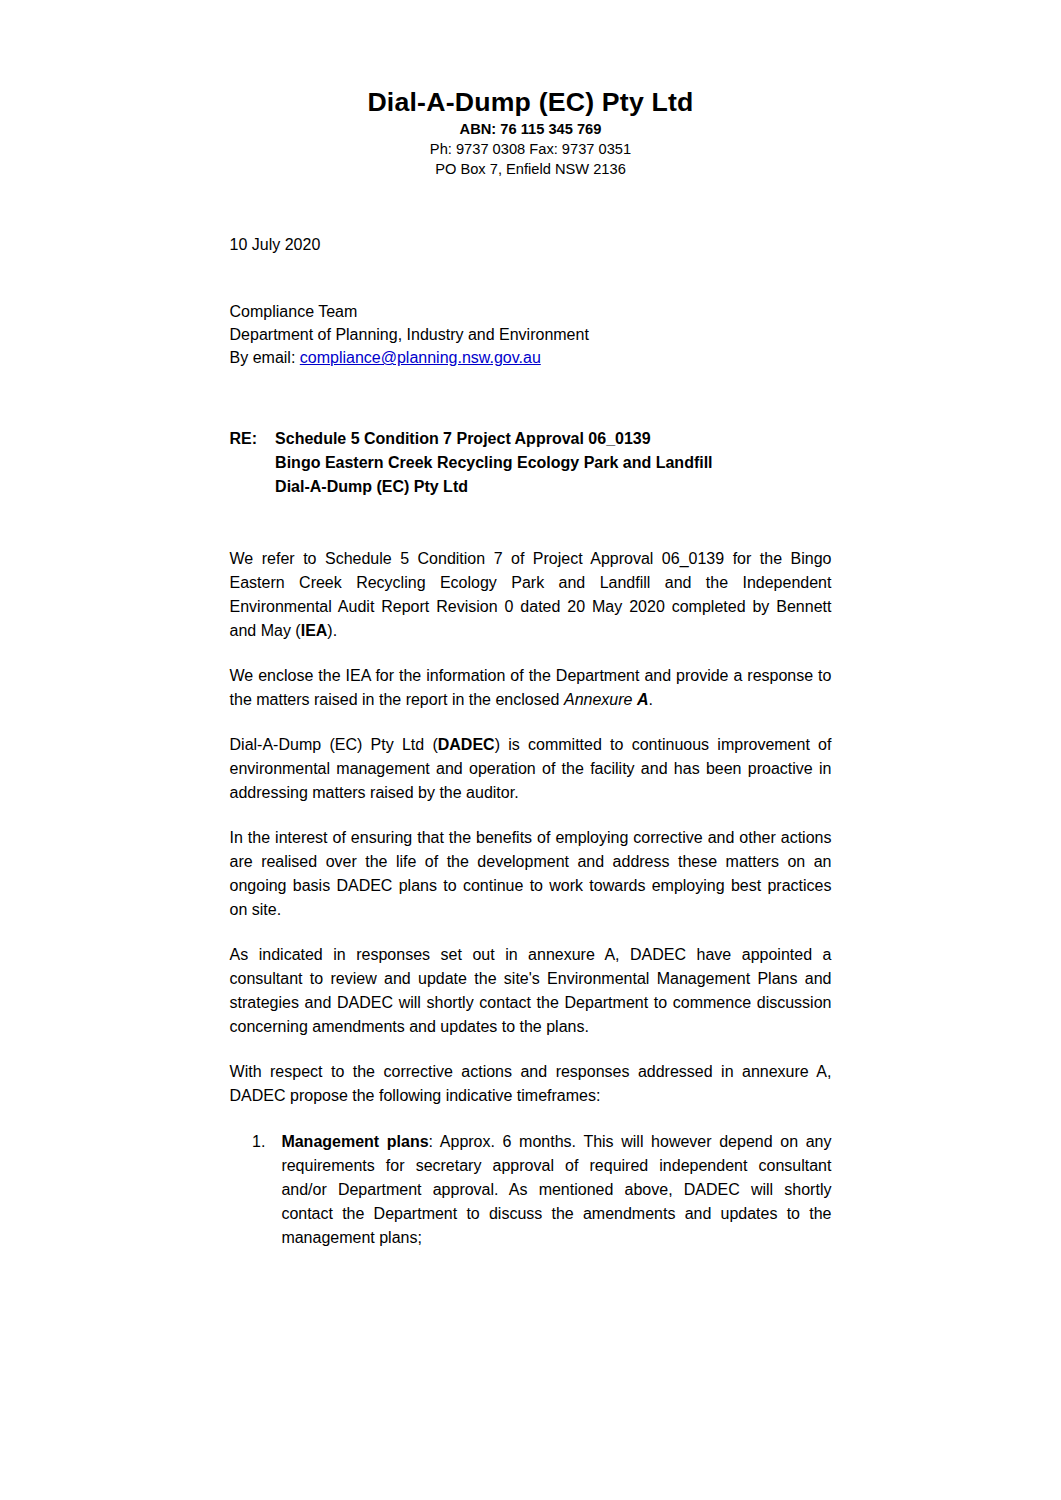Dial-A-Dump (EC) Pty Ltd
ABN: 76 115 345 769
Ph: 9737 0308 Fax: 9737 0351
PO Box 7, Enfield NSW 2136
10 July 2020
Compliance Team
Department of Planning, Industry and Environment
By email: compliance@planning.nsw.gov.au
| RE: | Schedule 5 Condition 7 Project Approval 06_0139 Bingo Eastern Creek Recycling Ecology Park and Landfill Dial-A-Dump (EC) Pty Ltd |
We refer to Schedule 5 Condition 7 of Project Approval 06_0139 for the Bingo Eastern Creek Recycling Ecology Park and Landfill and the Independent Environmental Audit Report Revision 0 dated 20 May 2020 completed by Bennett and May (IEA).
We enclose the IEA for the information of the Department and provide a response to the matters raised in the report in the enclosed Annexure A.
Dial-A-Dump (EC) Pty Ltd (DADEC) is committed to continuous improvement of environmental management and operation of the facility and has been proactive in addressing matters raised by the auditor.
In the interest of ensuring that the benefits of employing corrective and other actions are realised over the life of the development and address these matters on an ongoing basis DADEC plans to continue to work towards employing best practices on site.
As indicated in responses set out in annexure A, DADEC have appointed a consultant to review and update the site's Environmental Management Plans and strategies and DADEC will shortly contact the Department to commence discussion concerning amendments and updates to the plans.
With respect to the corrective actions and responses addressed in annexure A, DADEC propose the following indicative timeframes:
Management plans: Approx. 6 months. This will however depend on any requirements for secretary approval of required independent consultant and/or Department approval. As mentioned above, DADEC will shortly contact the Department to discuss the amendments and updates to the management plans;